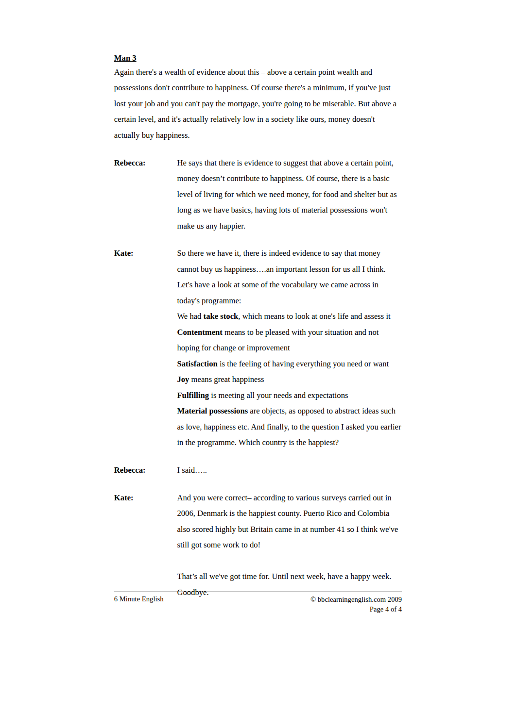Man 3
Again there's a wealth of evidence about this – above a certain point wealth and possessions don't contribute to happiness. Of course there's a minimum, if you've just lost your job and you can't pay the mortgage, you're going to be miserable. But above a certain level, and it's actually relatively low in a society like ours, money doesn't actually buy happiness.
Rebecca:
He says that there is evidence to suggest that above a certain point, money doesn’t contribute to happiness. Of course, there is a basic level of living for which we need money, for food and shelter but as long as we have basics, having lots of material possessions won't make us any happier.
Kate:
So there we have it, there is indeed evidence to say that money cannot buy us happiness….an important lesson for us all I think. Let's have a look at some of the vocabulary we came across in today's programme:
We had take stock, which means to look at one's life and assess it
Contentment means to be pleased with your situation and not hoping for change or improvement
Satisfaction is the feeling of having everything you need or want
Joy means great happiness
Fulfilling is meeting all your needs and expectations
Material possessions are objects, as opposed to abstract ideas such as love, happiness etc. And finally, to the question I asked you earlier in the programme. Which country is the happiest?
Rebecca:
I said…..
Kate:
And you were correct– according to various surveys carried out in 2006, Denmark is the happiest county. Puerto Rico and Colombia also scored highly but Britain came in at number 41 so I think we've still got some work to do!
That’s all we've got time for. Until next week, have a happy week. Goodbye.
6 Minute English
© bbclearningenglish.com 2009
Page 4 of 4